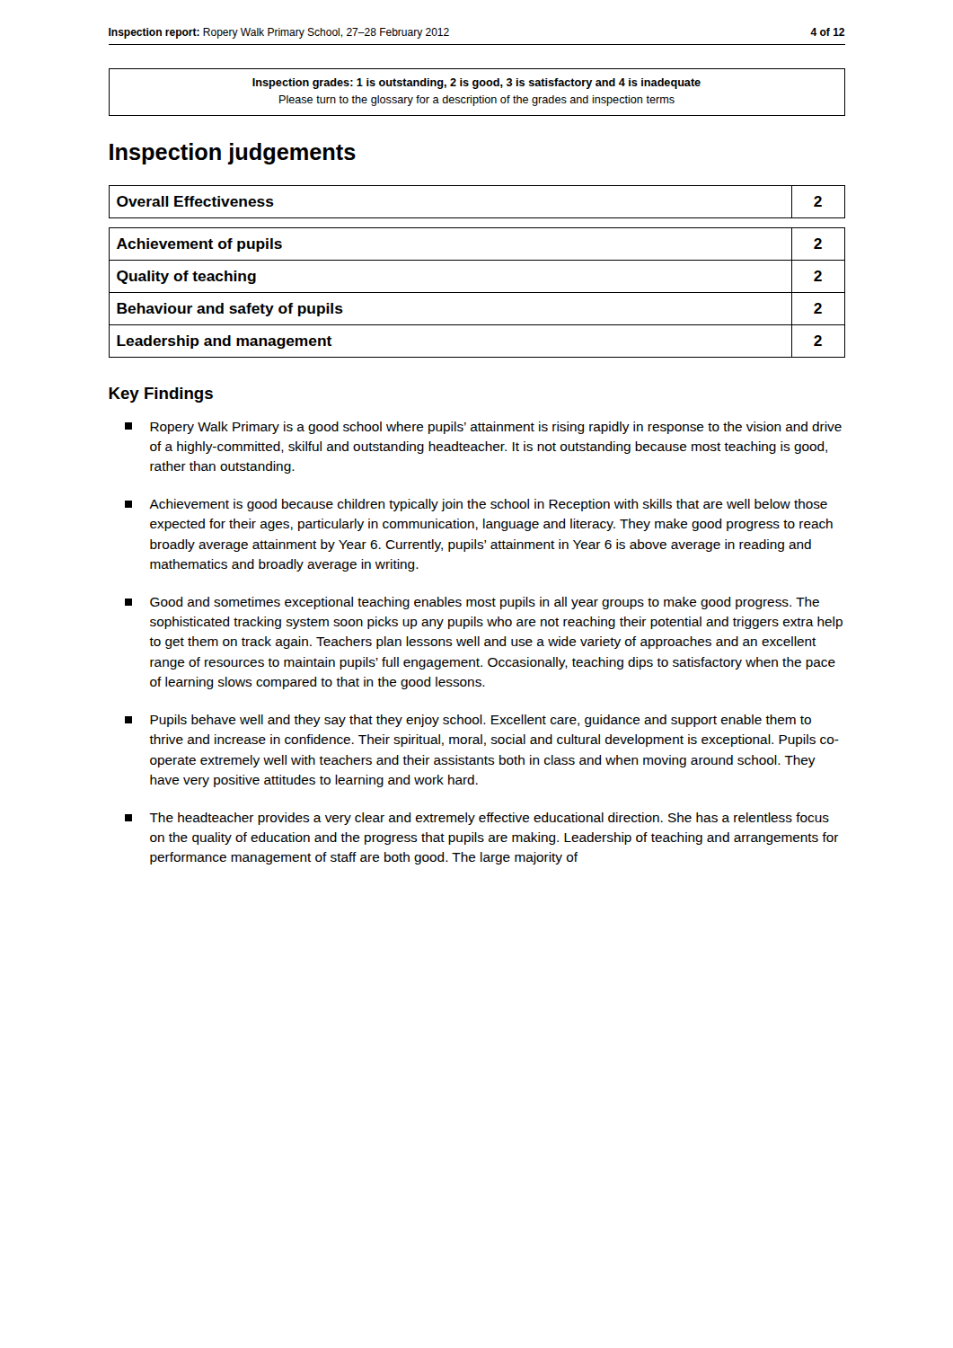Inspection report: Ropery Walk Primary School, 27–28 February 2012
4 of 12
Inspection grades: 1 is outstanding, 2 is good, 3 is satisfactory and 4 is inadequate
Please turn to the glossary for a description of the grades and inspection terms
Inspection judgements
| Overall Effectiveness | 2 |
| Achievement of pupils | 2 |
| Quality of teaching | 2 |
| Behaviour and safety of pupils | 2 |
| Leadership and management | 2 |
Key Findings
Ropery Walk Primary is a good school where pupils’ attainment is rising rapidly in response to the vision and drive of a highly-committed, skilful and outstanding headteacher. It is not outstanding because most teaching is good, rather than outstanding.
Achievement is good because children typically join the school in Reception with skills that are well below those expected for their ages, particularly in communication, language and literacy. They make good progress to reach broadly average attainment by Year 6. Currently, pupils’ attainment in Year 6 is above average in reading and mathematics and broadly average in writing.
Good and sometimes exceptional teaching enables most pupils in all year groups to make good progress. The sophisticated tracking system soon picks up any pupils who are not reaching their potential and triggers extra help to get them on track again. Teachers plan lessons well and use a wide variety of approaches and an excellent range of resources to maintain pupils’ full engagement. Occasionally, teaching dips to satisfactory when the pace of learning slows compared to that in the good lessons.
Pupils behave well and they say that they enjoy school. Excellent care, guidance and support enable them to thrive and increase in confidence. Their spiritual, moral, social and cultural development is exceptional. Pupils co-operate extremely well with teachers and their assistants both in class and when moving around school. They have very positive attitudes to learning and work hard.
The headteacher provides a very clear and extremely effective educational direction. She has a relentless focus on the quality of education and the progress that pupils are making. Leadership of teaching and arrangements for performance management of staff are both good. The large majority of